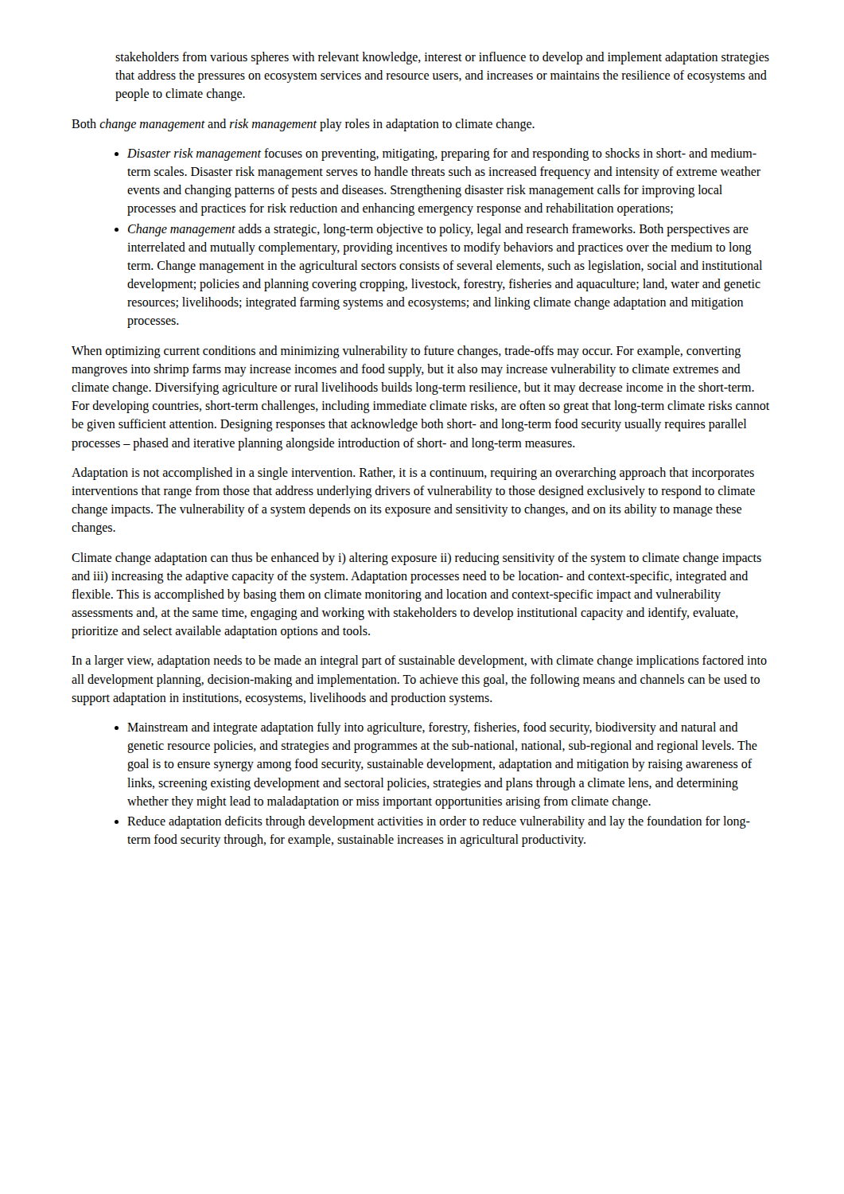stakeholders from various spheres with relevant knowledge, interest or influence to develop and implement adaptation strategies that address the pressures on ecosystem services and resource users, and increases or maintains the resilience of ecosystems and people to climate change.
Both change management and risk management play roles in adaptation to climate change.
Disaster risk management focuses on preventing, mitigating, preparing for and responding to shocks in short- and medium-term scales. Disaster risk management serves to handle threats such as increased frequency and intensity of extreme weather events and changing patterns of pests and diseases. Strengthening disaster risk management calls for improving local processes and practices for risk reduction and enhancing emergency response and rehabilitation operations;
Change management adds a strategic, long-term objective to policy, legal and research frameworks. Both perspectives are interrelated and mutually complementary, providing incentives to modify behaviors and practices over the medium to long term. Change management in the agricultural sectors consists of several elements, such as legislation, social and institutional development; policies and planning covering cropping, livestock, forestry, fisheries and aquaculture; land, water and genetic resources; livelihoods; integrated farming systems and ecosystems; and linking climate change adaptation and mitigation processes.
When optimizing current conditions and minimizing vulnerability to future changes, trade-offs may occur. For example, converting mangroves into shrimp farms may increase incomes and food supply, but it also may increase vulnerability to climate extremes and climate change. Diversifying agriculture or rural livelihoods builds long-term resilience, but it may decrease income in the short-term. For developing countries, short-term challenges, including immediate climate risks, are often so great that long-term climate risks cannot be given sufficient attention. Designing responses that acknowledge both short- and long-term food security usually requires parallel processes – phased and iterative planning alongside introduction of short- and long-term measures.
Adaptation is not accomplished in a single intervention. Rather, it is a continuum, requiring an overarching approach that incorporates interventions that range from those that address underlying drivers of vulnerability to those designed exclusively to respond to climate change impacts. The vulnerability of a system depends on its exposure and sensitivity to changes, and on its ability to manage these changes.
Climate change adaptation can thus be enhanced by i) altering exposure ii) reducing sensitivity of the system to climate change impacts and iii) increasing the adaptive capacity of the system. Adaptation processes need to be location- and context-specific, integrated and flexible. This is accomplished by basing them on climate monitoring and location and context-specific impact and vulnerability assessments and, at the same time, engaging and working with stakeholders to develop institutional capacity and identify, evaluate, prioritize and select available adaptation options and tools.
In a larger view, adaptation needs to be made an integral part of sustainable development, with climate change implications factored into all development planning, decision-making and implementation. To achieve this goal, the following means and channels can be used to support adaptation in institutions, ecosystems, livelihoods and production systems.
Mainstream and integrate adaptation fully into agriculture, forestry, fisheries, food security, biodiversity and natural and genetic resource policies, and strategies and programmes at the sub-national, national, sub-regional and regional levels. The goal is to ensure synergy among food security, sustainable development, adaptation and mitigation by raising awareness of links, screening existing development and sectoral policies, strategies and plans through a climate lens, and determining whether they might lead to maladaptation or miss important opportunities arising from climate change.
Reduce adaptation deficits through development activities in order to reduce vulnerability and lay the foundation for long-term food security through, for example, sustainable increases in agricultural productivity.